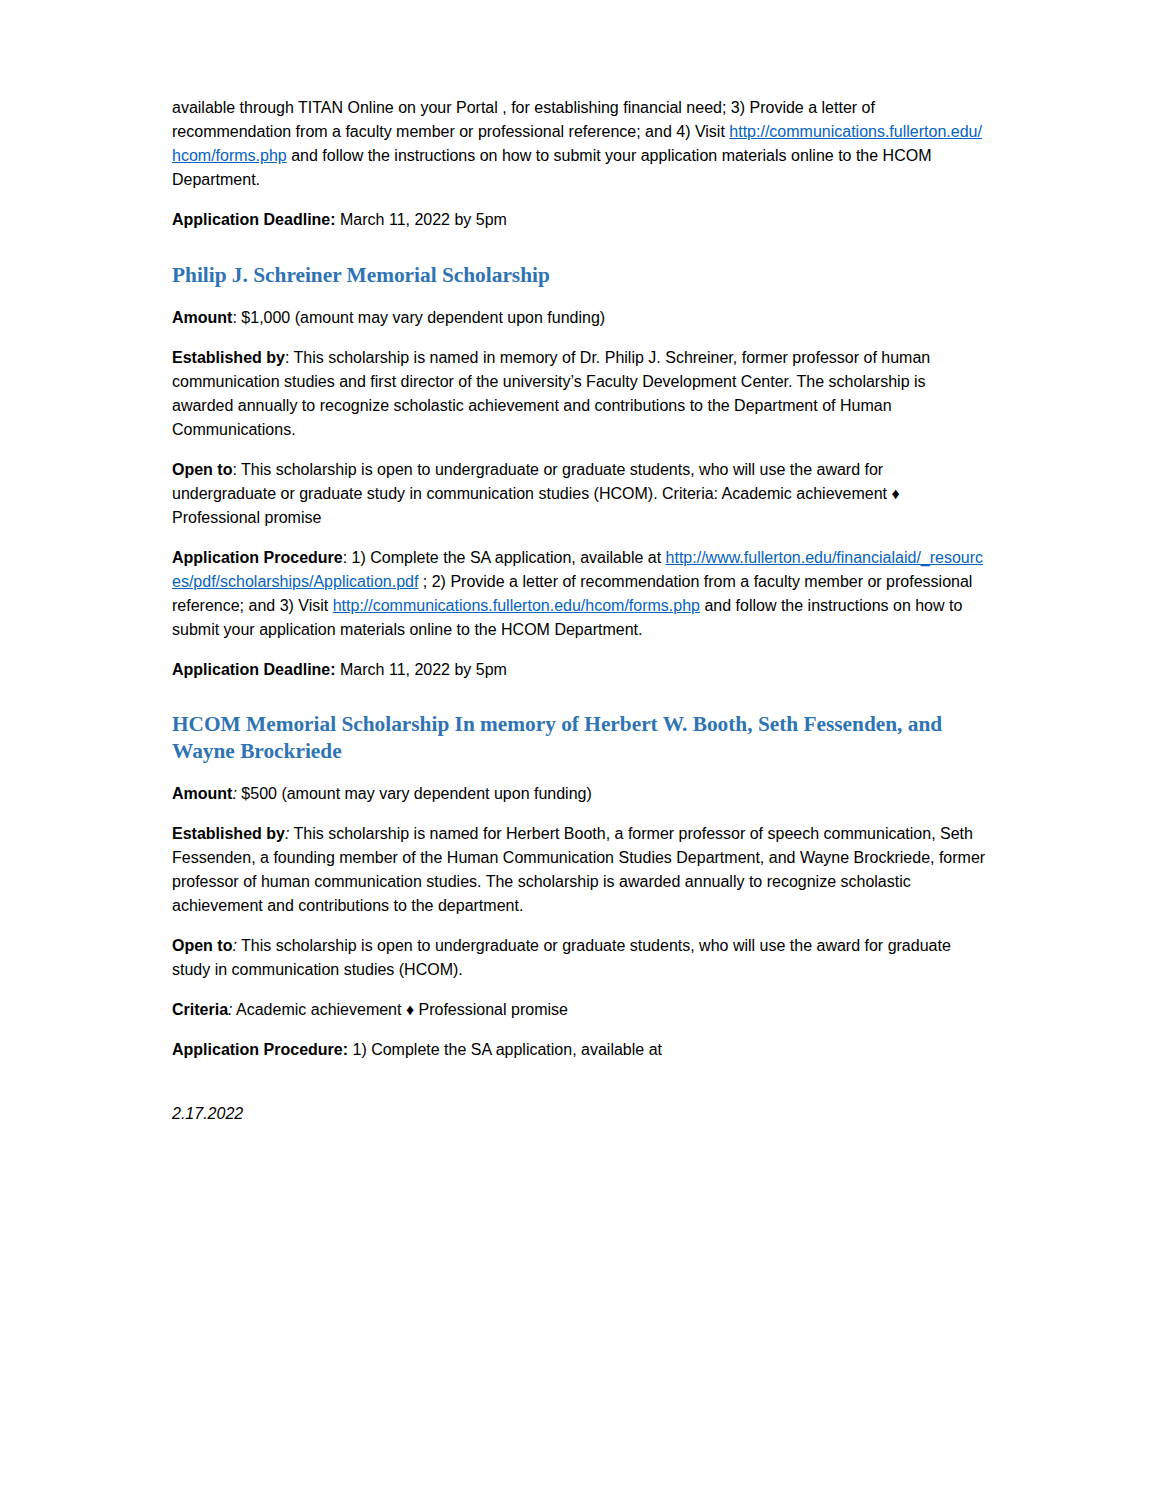available through TITAN Online on your Portal , for establishing financial need; 3) Provide a letter of recommendation from a faculty member or professional reference; and 4) Visit http://communications.fullerton.edu/hcom/forms.php and follow the instructions on how to submit your application materials online to the HCOM Department.
Application Deadline: March 11, 2022 by 5pm
Philip J. Schreiner Memorial Scholarship
Amount: $1,000 (amount may vary dependent upon funding)
Established by: This scholarship is named in memory of Dr. Philip J. Schreiner, former professor of human communication studies and first director of the university’s Faculty Development Center. The scholarship is awarded annually to recognize scholastic achievement and contributions to the Department of Human Communications.
Open to: This scholarship is open to undergraduate or graduate students, who will use the award for undergraduate or graduate study in communication studies (HCOM). Criteria: Academic achievement ♦ Professional promise
Application Procedure: 1) Complete the SA application, available at http://www.fullerton.edu/financialaid/_resources/pdf/scholarships/Application.pdf ; 2) Provide a letter of recommendation from a faculty member or professional reference; and 3) Visit http://communications.fullerton.edu/hcom/forms.php and follow the instructions on how to submit your application materials online to the HCOM Department.
Application Deadline: March 11, 2022 by 5pm
HCOM Memorial Scholarship In memory of Herbert W. Booth, Seth Fessenden, and Wayne Brockriede
Amount: $500 (amount may vary dependent upon funding)
Established by: This scholarship is named for Herbert Booth, a former professor of speech communication, Seth Fessenden, a founding member of the Human Communication Studies Department, and Wayne Brockriede, former professor of human communication studies. The scholarship is awarded annually to recognize scholastic achievement and contributions to the department.
Open to: This scholarship is open to undergraduate or graduate students, who will use the award for graduate study in communication studies (HCOM).
Criteria: Academic achievement ♦ Professional promise
Application Procedure: 1) Complete the SA application, available at
2.17.2022